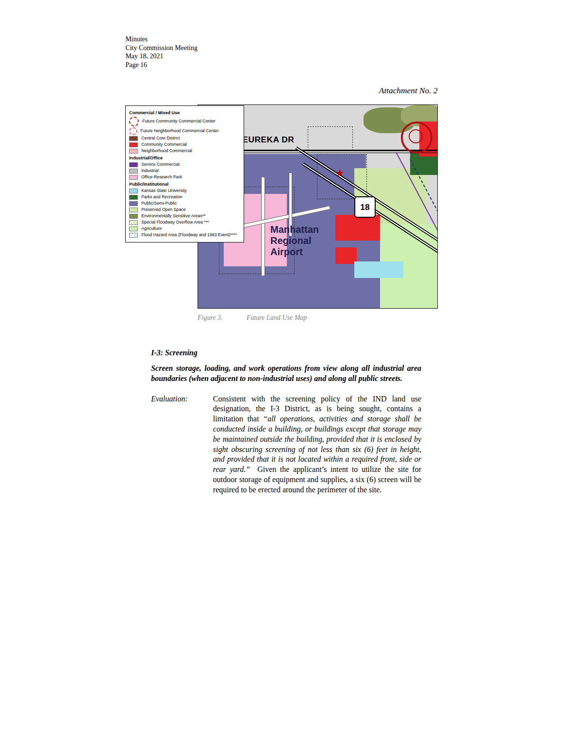Minutes
City Commission Meeting
May 18, 2021
Page 16
Attachment No. 2
★
18
EUREKA DR
Manhattan
Regional
Airport
Commercial / Mixed Use
Future Community Commercial Center
Future Neighborhood Commercial Center
Central Core District
Community Commercial
Neighborhood Commercial
Industrial/Office
Service Commercial
Industrial
Office-Research Park
Public/Institutional
Kansas State University
Parks and Recreation
Public/Semi-Public
Preserved Open Space
Environmentally Sensitive Areas**
Special Floodway Overflow Area ***
Agriculture
Flood Hazard Area (Floodway and 1993 Event)****
Figure 3. Future Land Use Map
I-3: Screening
Screen storage, loading, and work operations from view along all industrial area boundaries (when adjacent to non-industrial uses) and along all public streets.
Evaluation:
Consistent with the screening policy of the IND land use designation, the I-3 District, as is being sought, contains a limitation that “all operations, activities and storage shall be conducted inside a building, or buildings except that storage may be maintained outside the building, provided that it is enclosed by sight obscuring screening of not less than six (6) feet in height, and provided that it is not located within a required front, side or rear yard.” Given the applicant’s intent to utilize the site for outdoor storage of equipment and supplies, a six (6) screen will be required to be erected around the perimeter of the site.